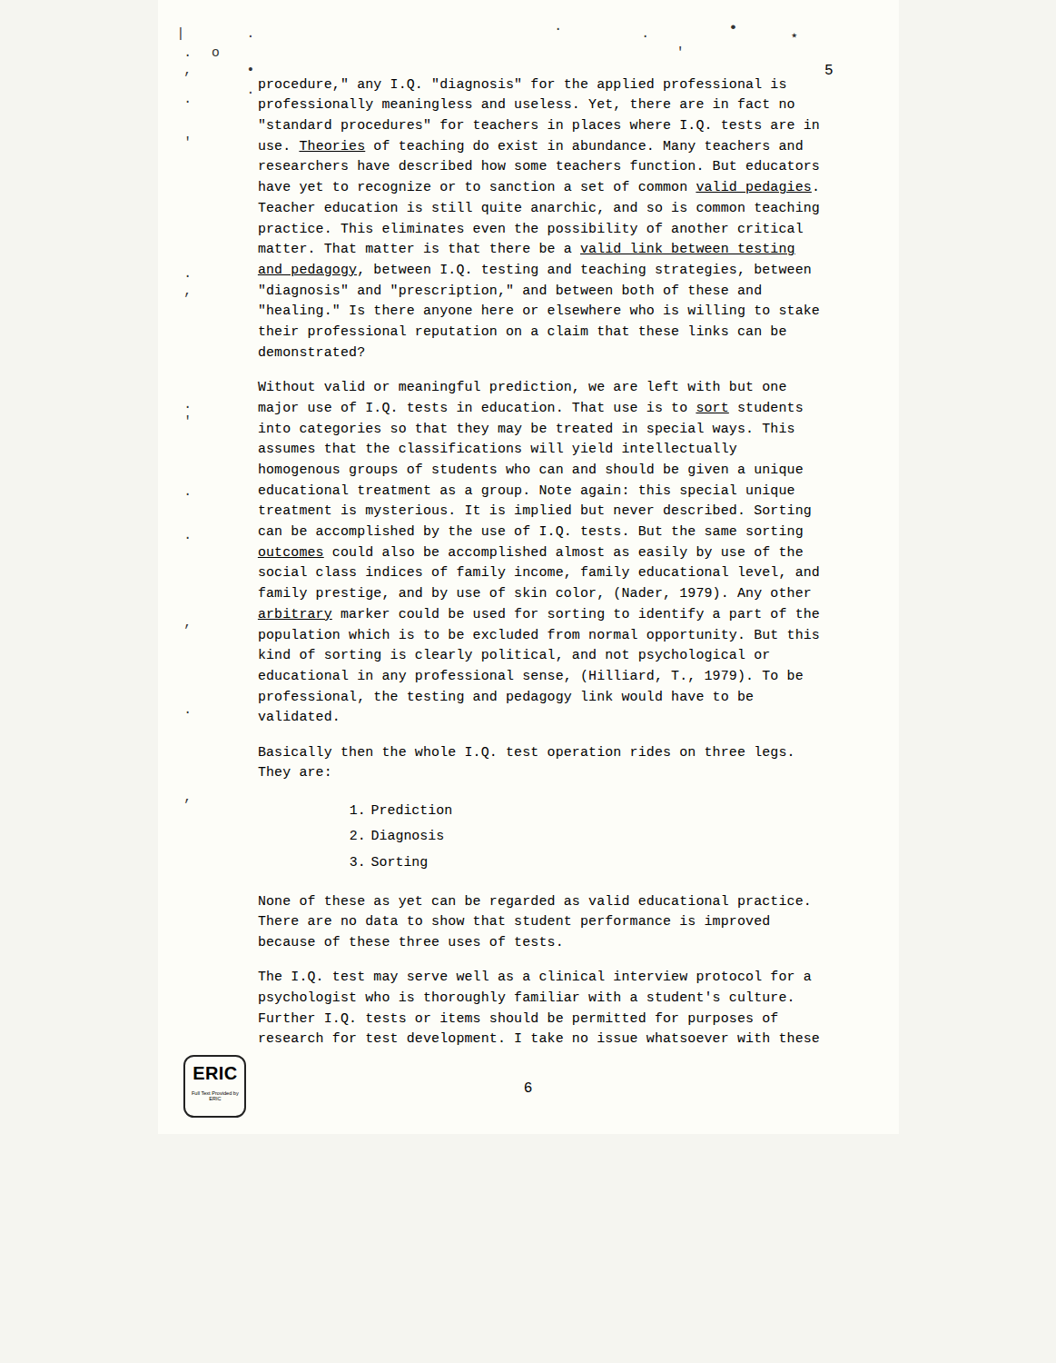| . , . ' . , . ' . . , . , o . . • ⋆ . ' • .
5
procedure," any I.Q. "diagnosis" for the applied professional is professionally meaningless and useless. Yet, there are in fact no "standard procedures" for teachers in places where I.Q. tests are in use. Theories of teaching do exist in abundance. Many teachers and researchers have described how some teachers function. But educators have yet to recognize or to sanction a set of common valid pedagies. Teacher education is still quite anarchic, and so is common teaching practice. This eliminates even the possibility of another critical matter. That matter is that there be a valid link between testing and pedagogy, between I.Q. testing and teaching strategies, between "diagnosis" and "prescription," and between both of these and "healing." Is there anyone here or elsewhere who is willing to stake their professional reputation on a claim that these links can be demonstrated?
Without valid or meaningful prediction, we are left with but one major use of I.Q. tests in education. That use is to sort students into categories so that they may be treated in special ways. This assumes that the classifications will yield intellectually homogenous groups of students who can and should be given a unique educational treatment as a group. Note again: this special unique treatment is mysterious. It is implied but never described. Sorting can be accomplished by the use of I.Q. tests. But the same sorting outcomes could also be accomplished almost as easily by use of the social class indices of family income, family educational level, and family prestige, and by use of skin color, (Nader, 1979). Any other arbitrary marker could be used for sorting to identify a part of the population which is to be excluded from normal opportunity. But this kind of sorting is clearly political, and not psychological or educational in any professional sense, (Hilliard, T., 1979). To be professional, the testing and pedagogy link would have to be validated.
Basically then the whole I.Q. test operation rides on three legs. They are:
1. Prediction
2. Diagnosis
3. Sorting
None of these as yet can be regarded as valid educational practice. There are no data to show that student performance is improved because of these three uses of tests.
The I.Q. test may serve well as a clinical interview protocol for a psychologist who is thoroughly familiar with a student's culture. Further I.Q. tests or items should be permitted for purposes of research for test development. I take no issue whatsoever with these
6
ERIC Full Text Provided by ERIC